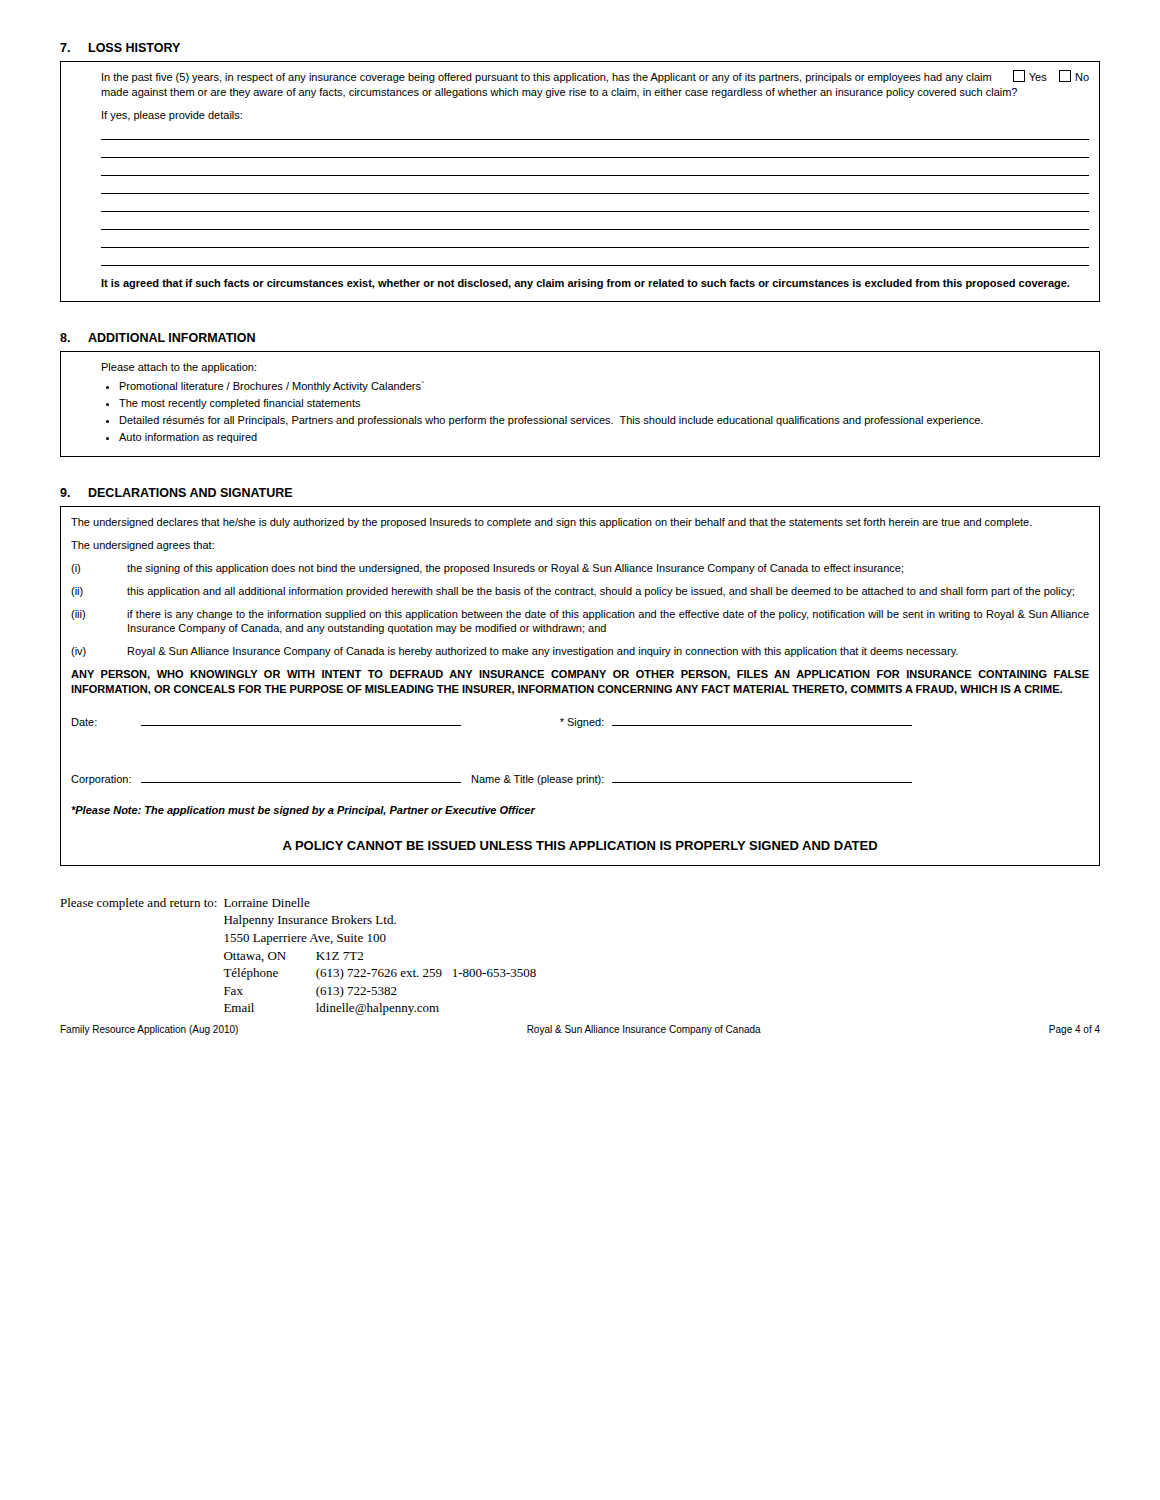7. LOSS HISTORY
Yes No
In the past five (5) years, in respect of any insurance coverage being offered pursuant to this application, has the Applicant or any of its partners, principals or employees had any claim made against them or are they aware of any facts, circumstances or allegations which may give rise to a claim, in either case regardless of whether an insurance policy covered such claim?
If yes, please provide details:
It is agreed that if such facts or circumstances exist, whether or not disclosed, any claim arising from or related to such facts or circumstances is excluded from this proposed coverage.
8. ADDITIONAL INFORMATION
Please attach to the application:
Promotional literature / Brochures / Monthly Activity Calanders`
The most recently completed financial statements
Detailed résumés for all Principals, Partners and professionals who perform the professional services. This should include educational qualifications and professional experience.
Auto information as required
9. DECLARATIONS AND SIGNATURE
The undersigned declares that he/she is duly authorized by the proposed Insureds to complete and sign this application on their behalf and that the statements set forth herein are true and complete.
The undersigned agrees that:
(i) the signing of this application does not bind the undersigned, the proposed Insureds or Royal & Sun Alliance Insurance Company of Canada to effect insurance;
(ii) this application and all additional information provided herewith shall be the basis of the contract, should a policy be issued, and shall be deemed to be attached to and shall form part of the policy;
(iii) if there is any change to the information supplied on this application between the date of this application and the effective date of the policy, notification will be sent in writing to Royal & Sun Alliance Insurance Company of Canada, and any outstanding quotation may be modified or withdrawn; and
(iv) Royal & Sun Alliance Insurance Company of Canada is hereby authorized to make any investigation and inquiry in connection with this application that it deems necessary.
ANY PERSON, WHO KNOWINGLY OR WITH INTENT TO DEFRAUD ANY INSURANCE COMPANY OR OTHER PERSON, FILES AN APPLICATION FOR INSURANCE CONTAINING FALSE INFORMATION, OR CONCEALS FOR THE PURPOSE OF MISLEADING THE INSURER, INFORMATION CONCERNING ANY FACT MATERIAL THERETO, COMMITS A FRAUD, WHICH IS A CRIME.
| Date: | | * Signed: | |
| Corporation: | | Name & Title (please print): | |
*Please Note: The application must be signed by a Principal, Partner or Executive Officer
A POLICY CANNOT BE ISSUED UNLESS THIS APPLICATION IS PROPERLY SIGNED AND DATED
| Please complete and return to: | Lorraine Dinelle | |
| | Halpenny Insurance Brokers Ltd. |
| | 1550 Laperriere Ave, Suite 100 |
| | Ottawa, ON | K1Z 7T2 |
| | Téléphone | (613) 722-7626 ext. 259 1-800-653-3508 |
| | Fax | (613) 722-5382 |
| | Email | ldinelle@halpenny.com |
Family Resource Application (Aug 2010)
Royal & Sun Alliance Insurance Company of Canada
Page 4 of 4